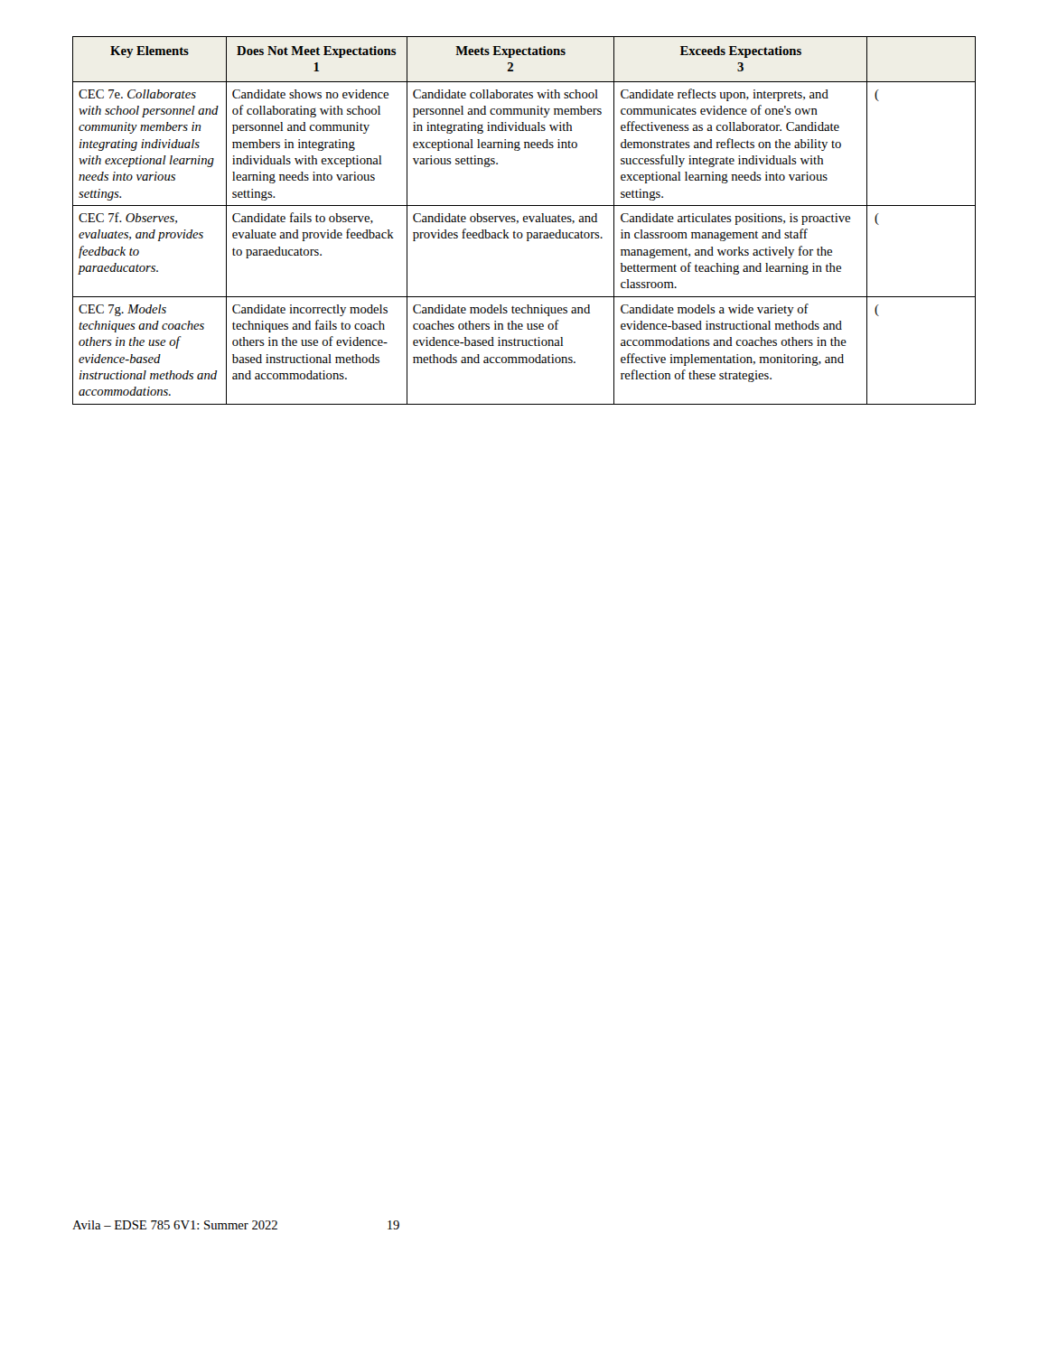| Key Elements | Does Not Meet Expectations 1 | Meets Expectations 2 | Exceeds Expectations 3 | |
| --- | --- | --- | --- | --- |
| CEC 7e. Collaborates with school personnel and community members in integrating individuals with exceptional learning needs into various settings. | Candidate shows no evidence of collaborating with school personnel and community members in integrating individuals with exceptional learning needs into various settings. | Candidate collaborates with school personnel and community members in integrating individuals with exceptional learning needs into various settings. | Candidate reflects upon, interprets, and communicates evidence of one's own effectiveness as a collaborator. Candidate demonstrates and reflects on the ability to successfully integrate individuals with exceptional learning needs into various settings. | ( |
| CEC 7f. Observes, evaluates, and provides feedback to paraeducators. | Candidate fails to observe, evaluate and provide feedback to paraeducators. | Candidate observes, evaluates, and provides feedback to paraeducators. | Candidate articulates positions, is proactive in classroom management and staff management, and works actively for the betterment of teaching and learning in the classroom. | ( |
| CEC 7g. Models techniques and coaches others in the use of evidence-based instructional methods and accommodations. | Candidate incorrectly models techniques and fails to coach others in the use of evidence-based instructional methods and accommodations. | Candidate models techniques and coaches others in the use of evidence-based instructional methods and accommodations. | Candidate models a wide variety of evidence-based instructional methods and accommodations and coaches others in the effective implementation, monitoring, and reflection of these strategies. | ( |
Avila – EDSE 785 6V1: Summer 2022 19